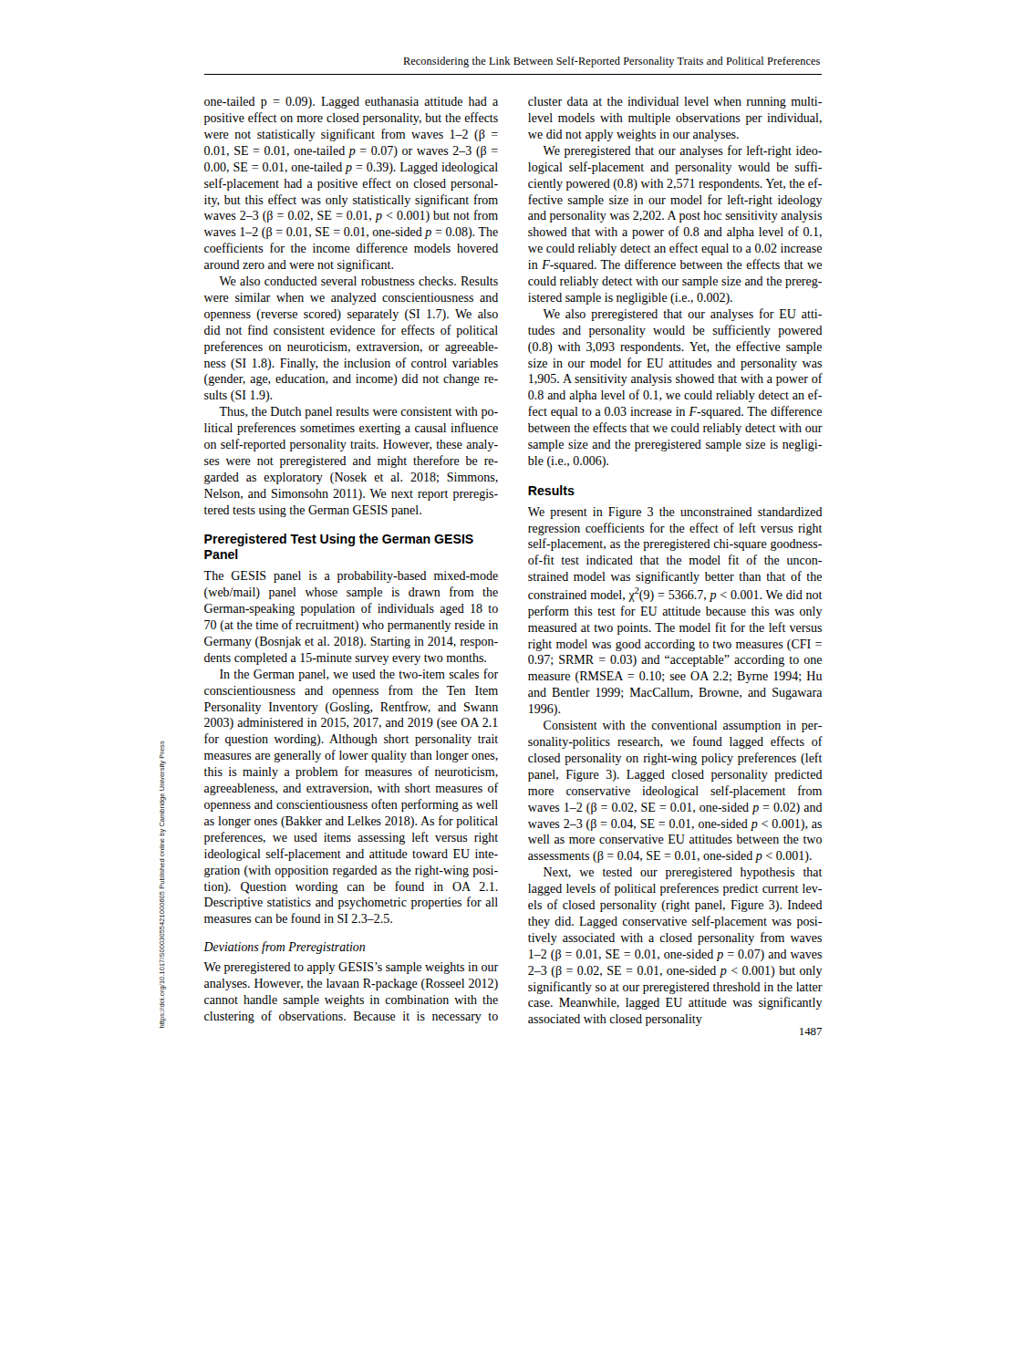Reconsidering the Link Between Self-Reported Personality Traits and Political Preferences
one-tailed p = 0.09). Lagged euthanasia attitude had a positive effect on more closed personality, but the effects were not statistically significant from waves 1–2 (β = 0.01, SE = 0.01, one-tailed p = 0.07) or waves 2–3 (β = 0.00, SE = 0.01, one-tailed p = 0.39). Lagged ideological self-placement had a positive effect on closed personality, but this effect was only statistically significant from waves 2–3 (β = 0.02, SE = 0.01, p < 0.001) but not from waves 1–2 (β = 0.01, SE = 0.01, one-sided p = 0.08). The coefficients for the income difference models hovered around zero and were not significant.
We also conducted several robustness checks. Results were similar when we analyzed conscientiousness and openness (reverse scored) separately (SI 1.7). We also did not find consistent evidence for effects of political preferences on neuroticism, extraversion, or agreeableness (SI 1.8). Finally, the inclusion of control variables (gender, age, education, and income) did not change results (SI 1.9).
Thus, the Dutch panel results were consistent with political preferences sometimes exerting a causal influence on self-reported personality traits. However, these analyses were not preregistered and might therefore be regarded as exploratory (Nosek et al. 2018; Simmons, Nelson, and Simonsohn 2011). We next report preregistered tests using the German GESIS panel.
Preregistered Test Using the German GESIS Panel
The GESIS panel is a probability-based mixed-mode (web/mail) panel whose sample is drawn from the German-speaking population of individuals aged 18 to 70 (at the time of recruitment) who permanently reside in Germany (Bosnjak et al. 2018). Starting in 2014, respondents completed a 15-minute survey every two months.
In the German panel, we used the two-item scales for conscientiousness and openness from the Ten Item Personality Inventory (Gosling, Rentfrow, and Swann 2003) administered in 2015, 2017, and 2019 (see OA 2.1 for question wording). Although short personality trait measures are generally of lower quality than longer ones, this is mainly a problem for measures of neuroticism, agreeableness, and extraversion, with short measures of openness and conscientiousness often performing as well as longer ones (Bakker and Lelkes 2018). As for political preferences, we used items assessing left versus right ideological self-placement and attitude toward EU integration (with opposition regarded as the right-wing position). Question wording can be found in OA 2.1. Descriptive statistics and psychometric properties for all measures can be found in SI 2.3–2.5.
Deviations from Preregistration
We preregistered to apply GESIS’s sample weights in our analyses. However, the lavaan R-package (Rosseel 2012) cannot handle sample weights in combination with the clustering of observations. Because it is necessary to cluster data at the individual level when running multilevel models with multiple observations per individual, we did not apply weights in our analyses.
We preregistered that our analyses for left-right ideological self-placement and personality would be sufficiently powered (0.8) with 2,571 respondents. Yet, the effective sample size in our model for left-right ideology and personality was 2,202. A post hoc sensitivity analysis showed that with a power of 0.8 and alpha level of 0.1, we could reliably detect an effect equal to a 0.02 increase in F-squared. The difference between the effects that we could reliably detect with our sample size and the preregistered sample is negligible (i.e., 0.002).
We also preregistered that our analyses for EU attitudes and personality would be sufficiently powered (0.8) with 3,093 respondents. Yet, the effective sample size in our model for EU attitudes and personality was 1,905. A sensitivity analysis showed that with a power of 0.8 and alpha level of 0.1, we could reliably detect an effect equal to a 0.03 increase in F-squared. The difference between the effects that we could reliably detect with our sample size and the preregistered sample size is negligible (i.e., 0.006).
Results
We present in Figure 3 the unconstrained standardized regression coefficients for the effect of left versus right self-placement, as the preregistered chi-square goodness-of-fit test indicated that the model fit of the unconstrained model was significantly better than that of the constrained model, χ2(9) = 5366.7, p < 0.001. We did not perform this test for EU attitude because this was only measured at two points. The model fit for the left versus right model was good according to two measures (CFI = 0.97; SRMR = 0.03) and “acceptable” according to one measure (RMSEA = 0.10; see OA 2.2; Byrne 1994; Hu and Bentler 1999; MacCallum, Browne, and Sugawara 1996).
Consistent with the conventional assumption in personality-politics research, we found lagged effects of closed personality on right-wing policy preferences (left panel, Figure 3). Lagged closed personality predicted more conservative ideological self-placement from waves 1–2 (β = 0.02, SE = 0.01, one-sided p = 0.02) and waves 2–3 (β = 0.04, SE = 0.01, one-sided p < 0.001), as well as more conservative EU attitudes between the two assessments (β = 0.04, SE = 0.01, one-sided p < 0.001).
Next, we tested our preregistered hypothesis that lagged levels of political preferences predict current levels of closed personality (right panel, Figure 3). Indeed they did. Lagged conservative self-placement was positively associated with a closed personality from waves 1–2 (β = 0.01, SE = 0.01, one-sided p = 0.07) and waves 2–3 (β = 0.02, SE = 0.01, one-sided p < 0.001) but only significantly so at our preregistered threshold in the latter case. Meanwhile, lagged EU attitude was significantly associated with closed personality
https://doi.org/10.1017/S0003055421000605 Published online by Cambridge University Press
1487